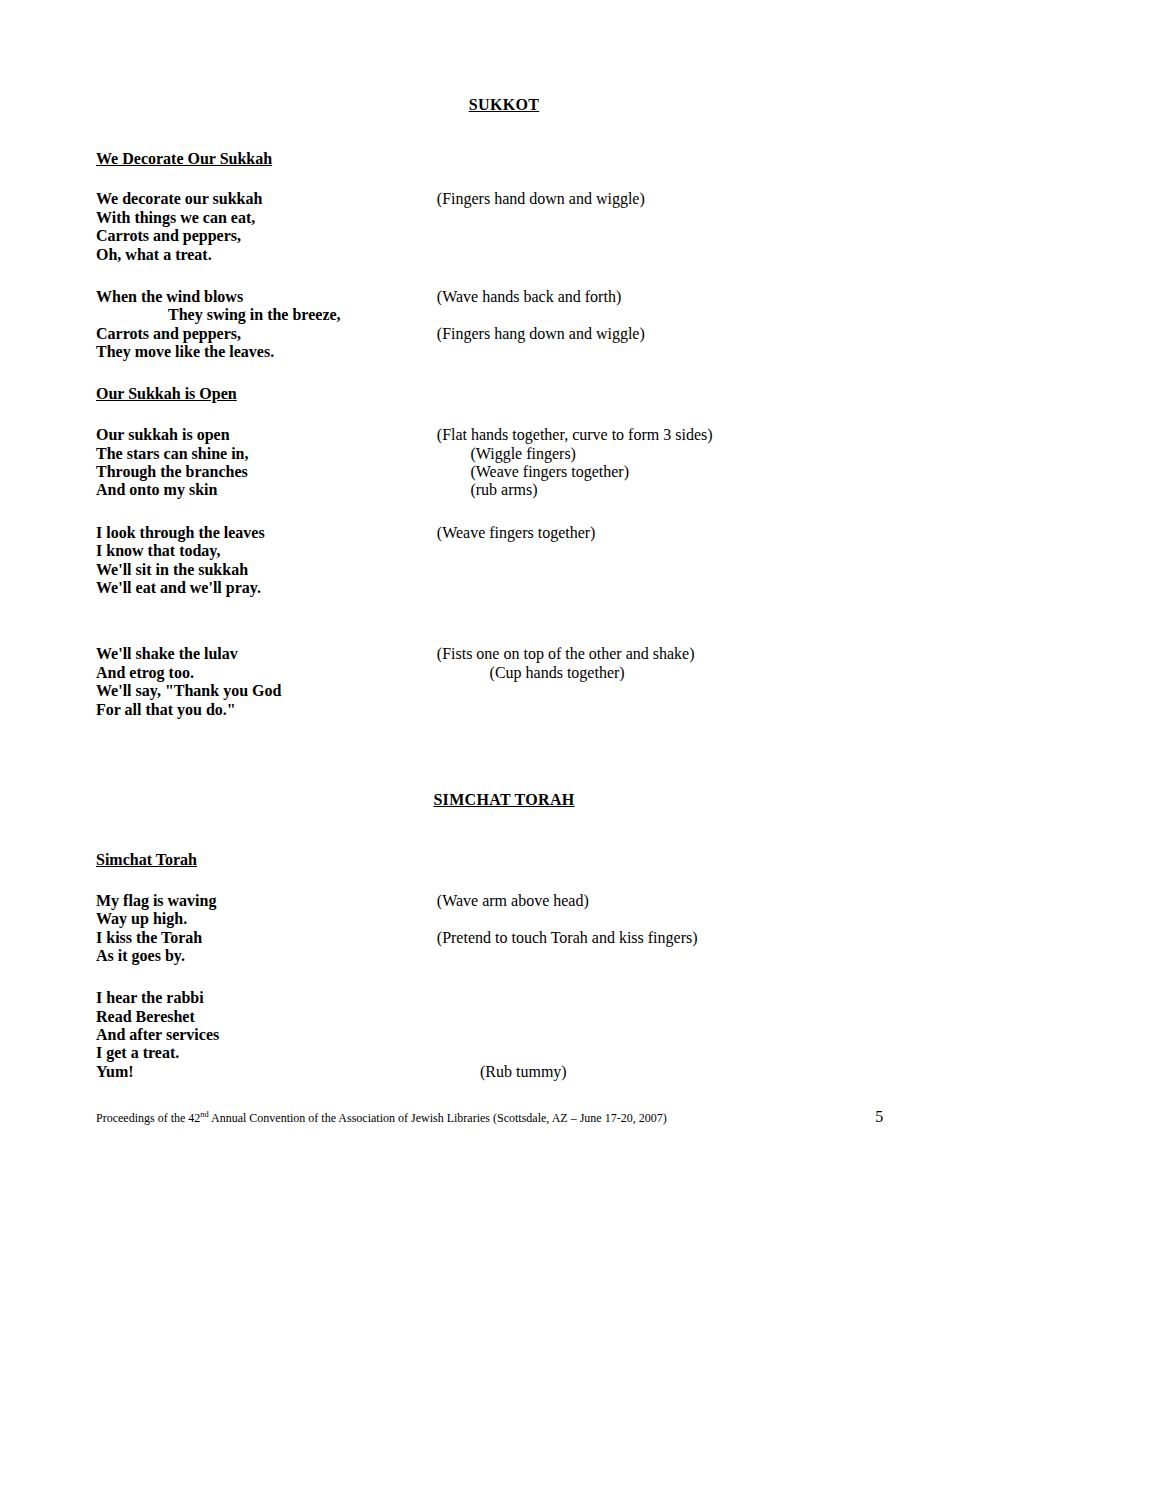SUKKOT
We Decorate Our Sukkah
We decorate our sukkah(Fingers hand down and wiggle)
With things we can eat,
Carrots and peppers,
Oh, what a treat.
When the wind blows(Wave hands back and forth)
They swing in the breeze,
Carrots and peppers,(Fingers hang down and wiggle)
They move like the leaves.
Our Sukkah is Open
Our sukkah is open(Flat hands together, curve to form 3 sides)
The stars can shine in,(Wiggle fingers)
Through the branches(Weave fingers together)
And onto my skin(rub arms)
I look through the leaves(Weave fingers together)
I know that today,
We'll sit in the sukkah
We'll eat and we'll pray.
We'll shake the lulav(Fists one on top of the other and shake)
And etrog too.(Cup hands together)
We'll say, "Thank you God
For all that you do."
SIMCHAT TORAH
Simchat Torah
My flag is waving(Wave arm above head)
Way up high.
I kiss the Torah(Pretend to touch Torah and kiss fingers)
As it goes by.
I hear the rabbi
Read Bereshet
And after services
I get a treat.
Yum!(Rub tummy)
Proceedings of the 42nd Annual Convention of the Association of Jewish Libraries (Scottsdale, AZ – June 17-20, 2007) 5